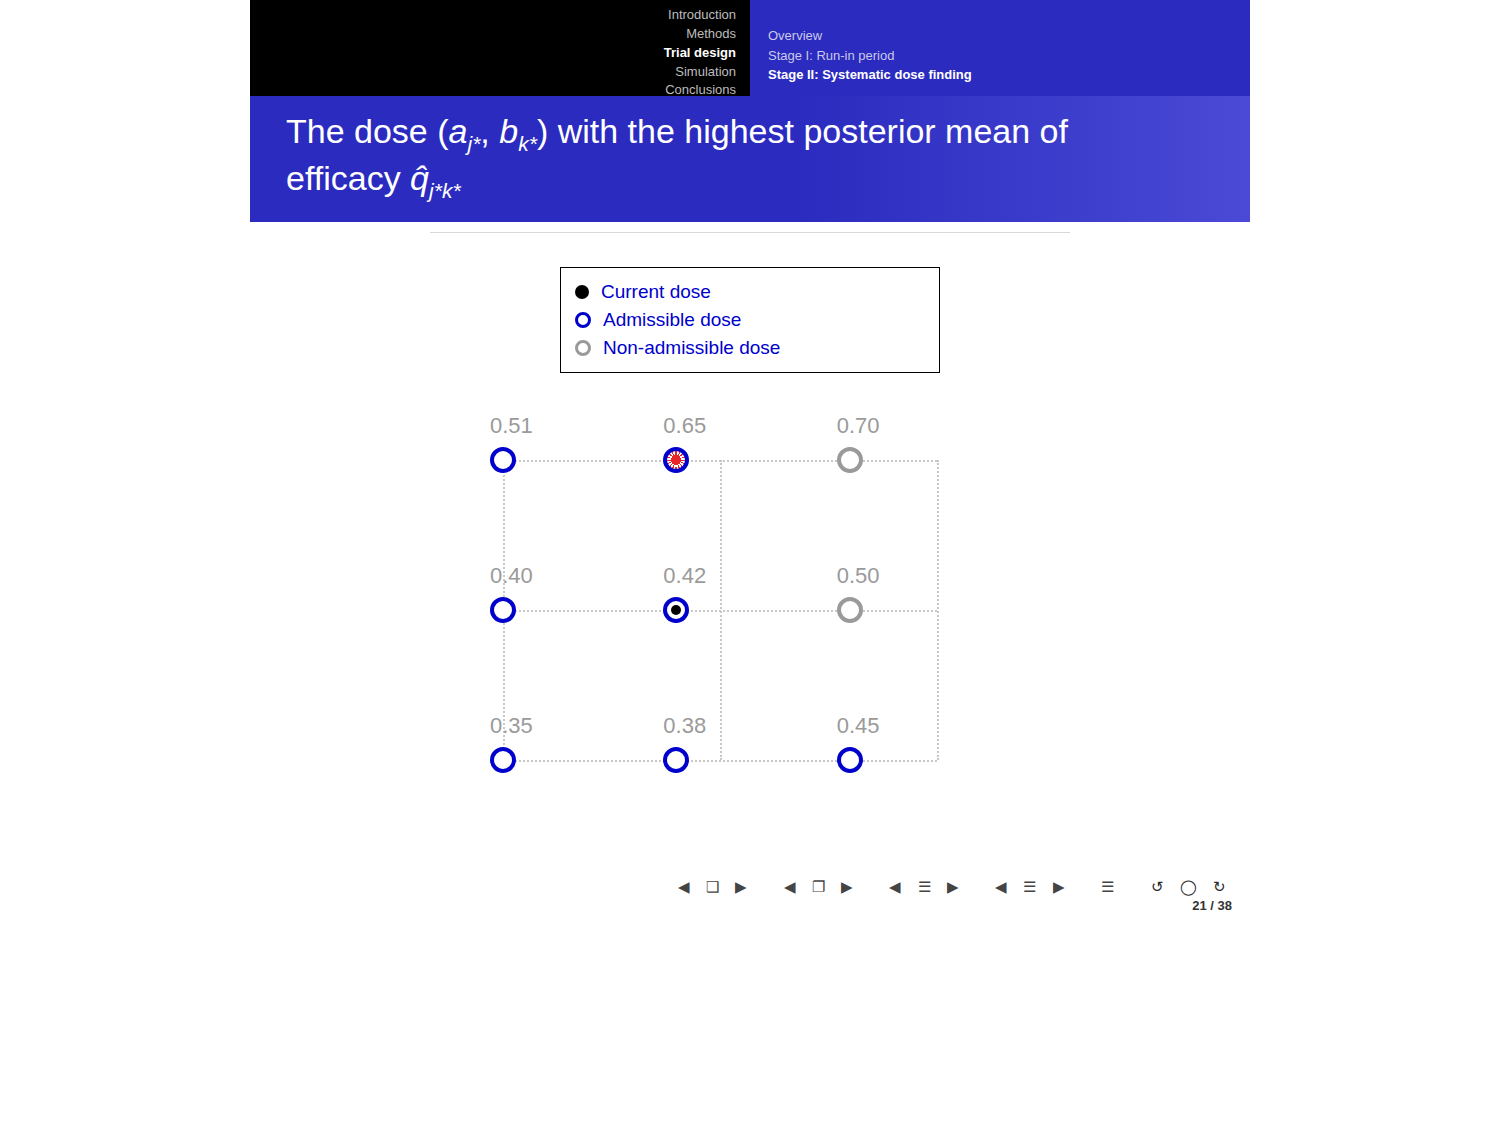Introduction
Methods
Trial design
Simulation
Conclusions
Overview
Stage I: Run-in period
Stage II: Systematic dose finding
The dose (aj*, bk*) with the highest posterior mean of
efficacy q̂j*k*
Current dose
Admissible dose
Non-admissible dose
| 0.51 | 0.65 | 0.70 |
| 0.40 | 0.42 | 0.50 |
| 0.35 | 0.38 | 0.45 |
◀ ❑ ▶ ◀ ❐ ▶ ◀ ☰ ▶ ◀ ☰ ▶ ☰ ↺ ◯ ↻
21 / 38